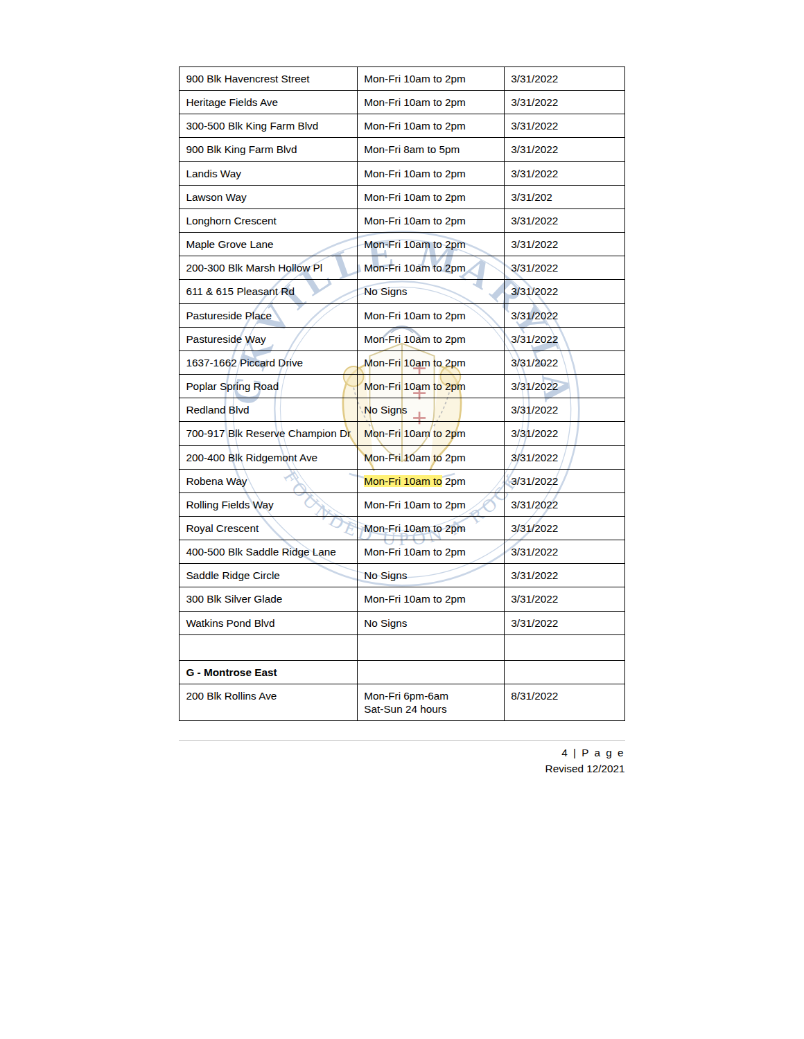ROCKVILLE MARYLAND FOUNDED UPON A ROCK
| 900 Blk Havencrest Street | Mon-Fri 10am to 2pm | 3/31/2022 |
| Heritage Fields Ave | Mon-Fri 10am to 2pm | 3/31/2022 |
| 300-500 Blk King Farm Blvd | Mon-Fri 10am to 2pm | 3/31/2022 |
| 900 Blk King Farm Blvd | Mon-Fri 8am to 5pm | 3/31/2022 |
| Landis Way | Mon-Fri 10am to 2pm | 3/31/2022 |
| Lawson Way | Mon-Fri 10am to 2pm | 3/31/202 |
| Longhorn Crescent | Mon-Fri 10am to 2pm | 3/31/2022 |
| Maple Grove Lane | Mon-Fri 10am to 2pm | 3/31/2022 |
| 200-300 Blk Marsh Hollow Pl | Mon-Fri 10am to 2pm | 3/31/2022 |
| 611 & 615 Pleasant Rd | No Signs | 3/31/2022 |
| Pastureside Place | Mon-Fri 10am to 2pm | 3/31/2022 |
| Pastureside Way | Mon-Fri 10am to 2pm | 3/31/2022 |
| 1637-1662 Piccard Drive | Mon-Fri 10am to 2pm | 3/31/2022 |
| Poplar Spring Road | Mon-Fri 10am to 2pm | 3/31/2022 |
| Redland Blvd | No Signs | 3/31/2022 |
| 700-917 Blk Reserve Champion Dr | Mon-Fri 10am to 2pm | 3/31/2022 |
| 200-400 Blk Ridgemont Ave | Mon-Fri 10am to 2pm | 3/31/2022 |
| Robena Way | Mon-Fri 10am to 2pm | 3/31/2022 |
| Rolling Fields Way | Mon-Fri 10am to 2pm | 3/31/2022 |
| Royal Crescent | Mon-Fri 10am to 2pm | 3/31/2022 |
| 400-500 Blk Saddle Ridge Lane | Mon-Fri 10am to 2pm | 3/31/2022 |
| Saddle Ridge Circle | No Signs | 3/31/2022 |
| 300 Blk Silver Glade | Mon-Fri 10am to 2pm | 3/31/2022 |
| Watkins Pond Blvd | No Signs | 3/31/2022 |
| G - Montrose East | | |
| 200 Blk Rollins Ave | Mon-Fri 6pm-6am Sat-Sun 24 hours | 8/31/2022 |
4 | P a g e
Revised 12/2021